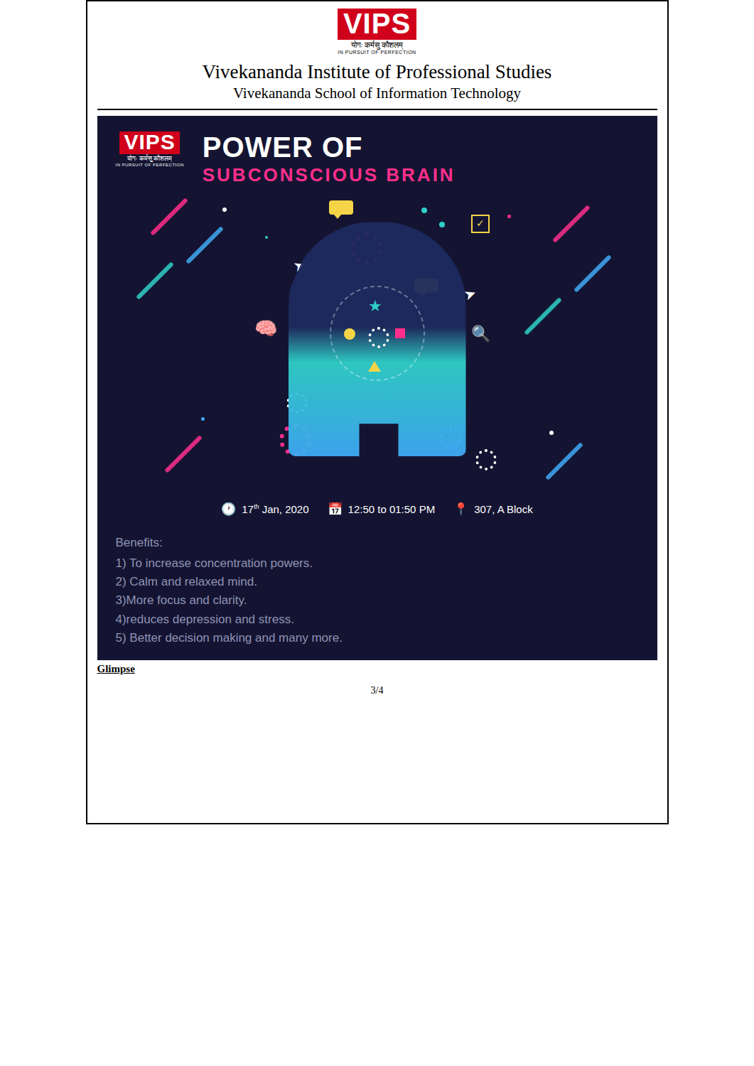VIPS
योगः कर्मसु कौशलम्
IN PURSUIT OF PERFECTION
Vivekananda Institute of Professional Studies
Vivekananda School of Information Technology
VIPS
योगः कर्मसु कौशलम्
IN PURSUIT OF PERFECTION
POWER OF
SUBCONSCIOUS BRAIN
✓
➤
➤
🔍
🧠
★
🕐17th Jan, 2020
📅12:50 to 01:50 PM
📍307, A Block
Benefits:
1) To increase concentration powers.
2) Calm and relaxed mind.
3)More focus and clarity.
4)reduces depression and stress.
5) Better decision making and many more.
Glimpse
3/4